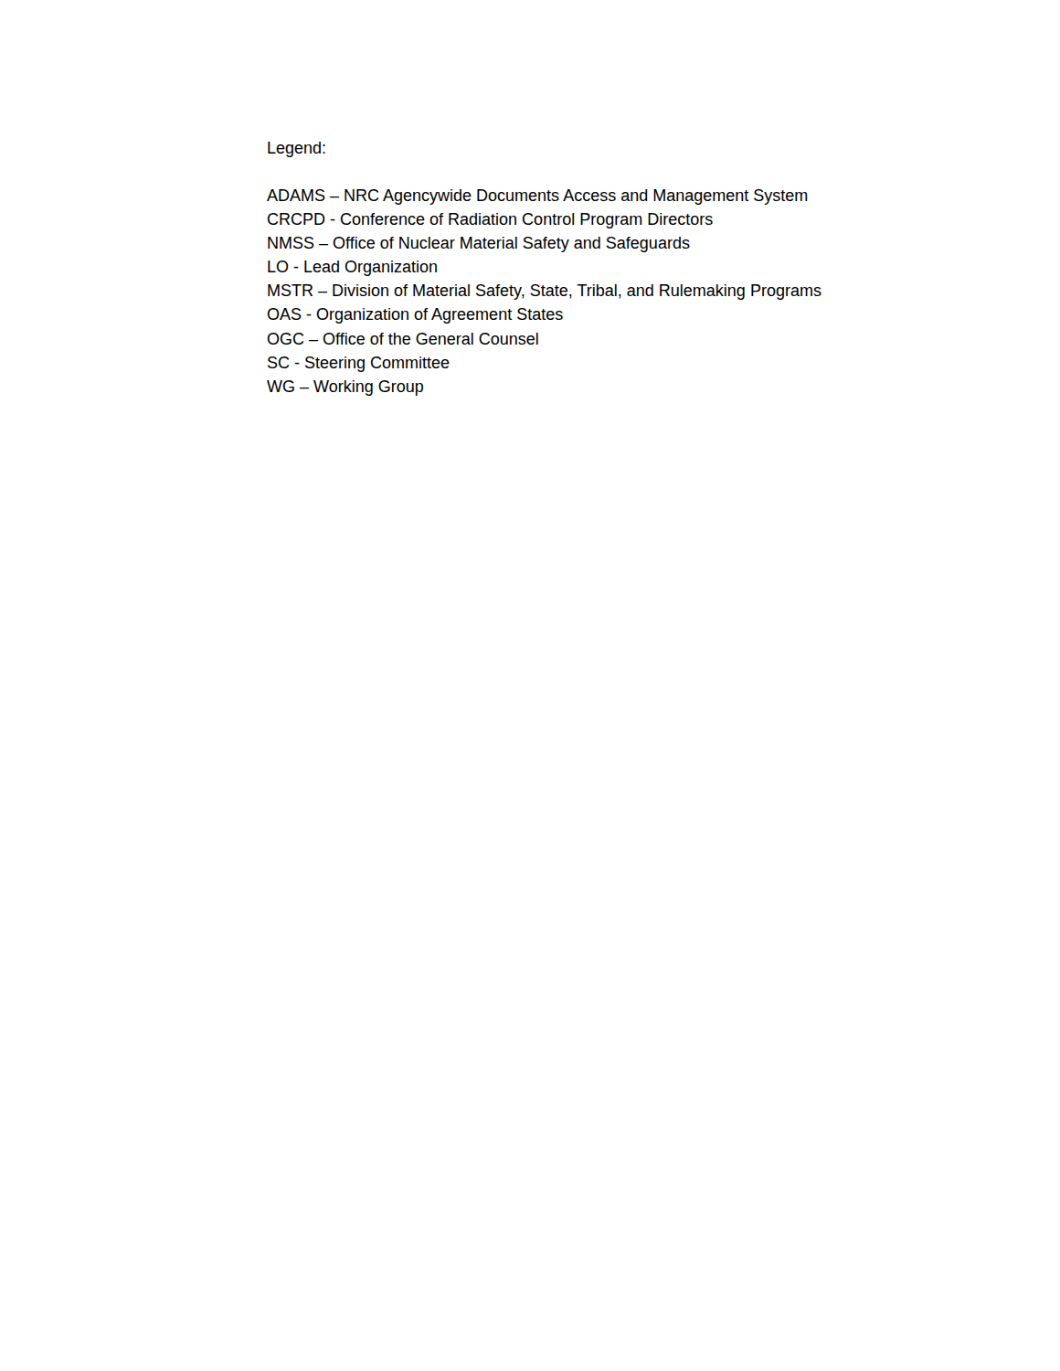Legend:
ADAMS – NRC Agencywide Documents Access and Management System
CRCPD - Conference of Radiation Control Program Directors
NMSS – Office of Nuclear Material Safety and Safeguards
LO - Lead Organization
MSTR – Division of Material Safety, State, Tribal, and Rulemaking Programs
OAS - Organization of Agreement States
OGC – Office of the General Counsel
SC - Steering Committee
WG – Working Group